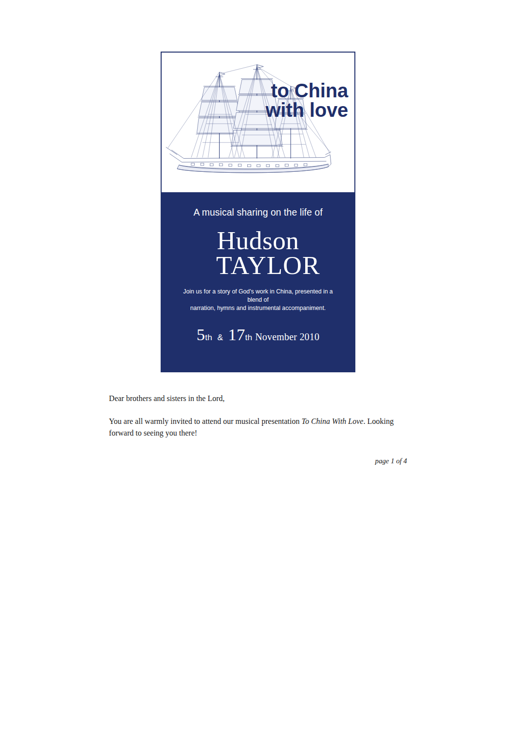to China with love
A musical sharing on the life of
Hudson TAYLOR
Join us for a story of God's work in China, presented in a blend of
narration, hymns and instrumental accompaniment.
5 th & 17 th November 2010
Dear brothers and sisters in the Lord,
You are all warmly invited to attend our musical presentation To China With Love. Looking forward to seeing you there!
page 1 of 4